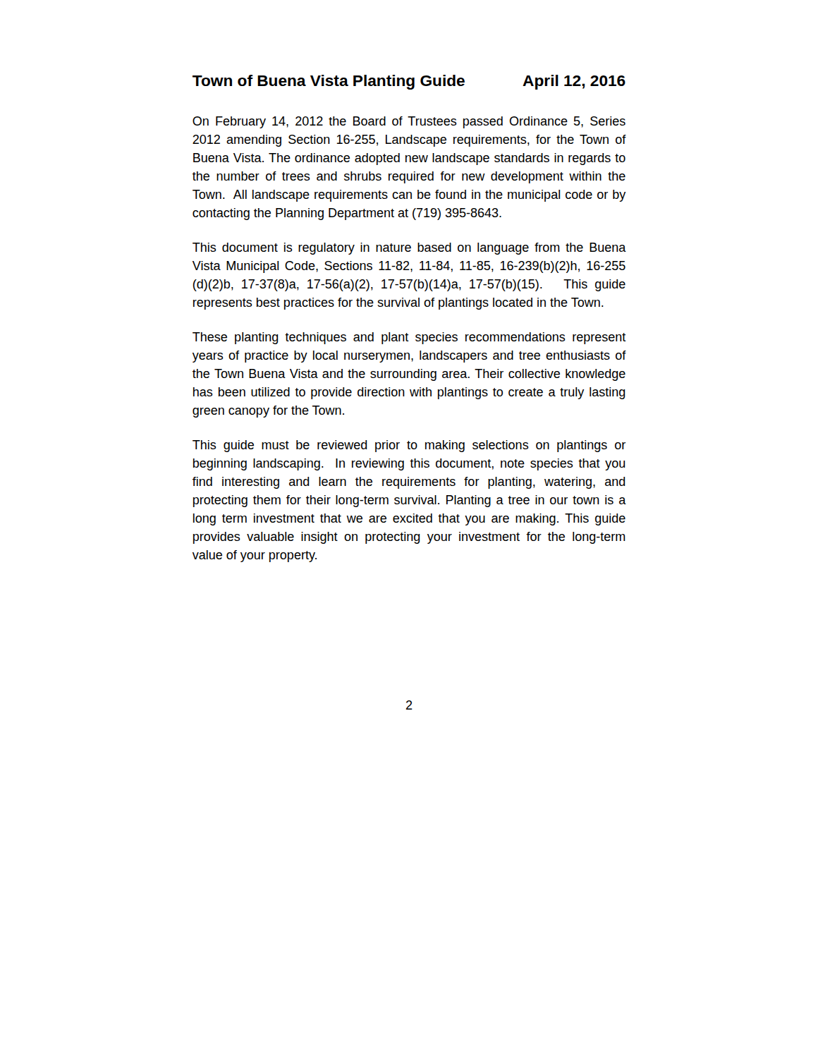Town of Buena Vista Planting GuideApril 12, 2016
On February 14, 2012 the Board of Trustees passed Ordinance 5, Series 2012 amending Section 16-255, Landscape requirements, for the Town of Buena Vista. The ordinance adopted new landscape standards in regards to the number of trees and shrubs required for new development within the Town. All landscape requirements can be found in the municipal code or by contacting the Planning Department at (719) 395-8643.
This document is regulatory in nature based on language from the Buena Vista Municipal Code, Sections 11-82, 11-84, 11-85, 16-239(b)(2)h, 16-255 (d)(2)b, 17-37(8)a, 17-56(a)(2), 17-57(b)(14)a, 17-57(b)(15). This guide represents best practices for the survival of plantings located in the Town.
These planting techniques and plant species recommendations represent years of practice by local nurserymen, landscapers and tree enthusiasts of the Town Buena Vista and the surrounding area. Their collective knowledge has been utilized to provide direction with plantings to create a truly lasting green canopy for the Town.
This guide must be reviewed prior to making selections on plantings or beginning landscaping. In reviewing this document, note species that you find interesting and learn the requirements for planting, watering, and protecting them for their long-term survival. Planting a tree in our town is a long term investment that we are excited that you are making. This guide provides valuable insight on protecting your investment for the long-term value of your property.
2